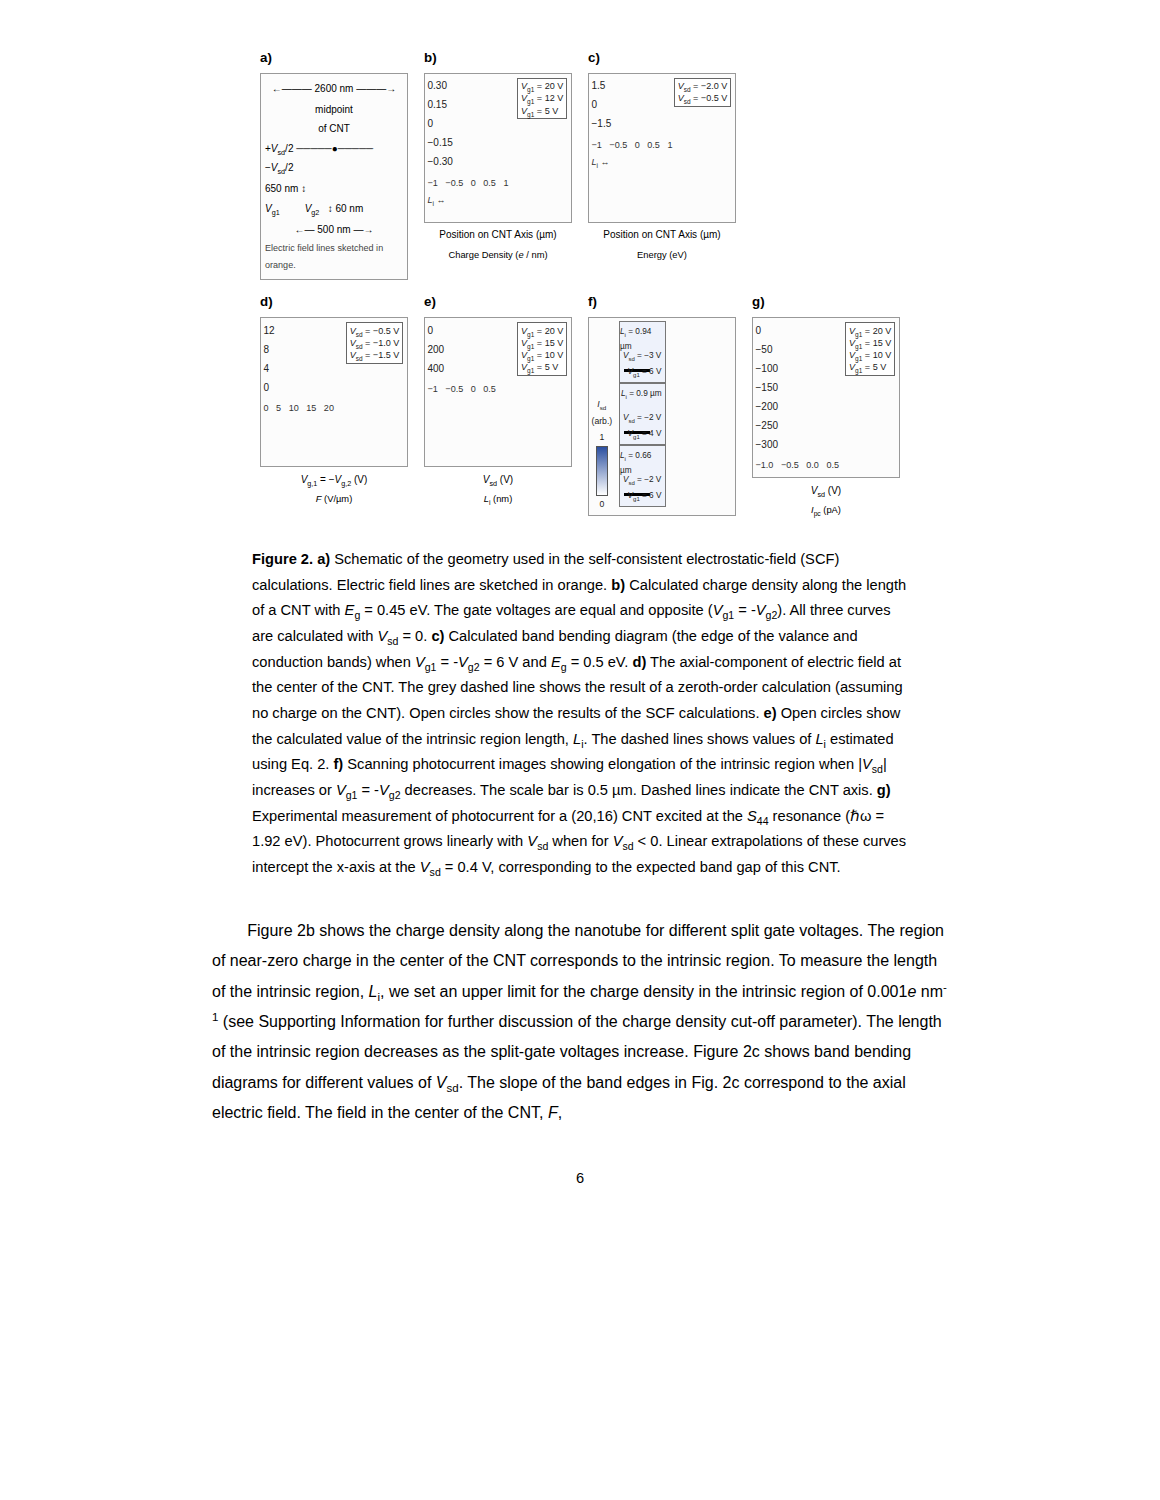| a) ←——— 2600 nm ———→ midpoint of CNT + V sd /2 ─────●───── − V sd /2 650 nm ↕ V g1 V g2 ↕ 60 nm ←— 500 nm —→ Electric field lines sketched in orange. | b) V g1 = 20 V V g1 = 12 V V g1 = 5 V 0.30 0.15 0 −0.15 −0.30 −1 −0.5 0 0.5 1 L i ↔ Position on CNT Axis (µm) Charge Density ( e / nm) | c) V sd = −2.0 V V sd = −0.5 V 1.5 0 −1.5 −1 −0.5 0 0.5 1 L i ↔ Position on CNT Axis (µm) Energy (eV) | |
| d) V sd = −0.5 V V sd = −1.0 V V sd = −1.5 V 12 8 4 0 0 5 10 15 20 V g,1 = − V g,2 (V) F (V/µm) | e) V g1 = 20 V V g1 = 15 V V g1 = 10 V V g1 = 5 V 0 200 400 −1 −0.5 0 0.5 V sd (V) L i (nm) | f) I sd (arb.) 1 0 L i = 0.94 µm V sd = −3 V V g1 = 6 V L i = 0.9 µm V sd = −2 V V g1 = 4 V L i = 0.66 µm V sd = −2 V V g1 = 6 V | g) V g1 = 20 V V g1 = 15 V V g1 = 10 V V g1 = 5 V 0 −50 −100 −150 −200 −250 −300 −1.0 −0.5 0.0 0.5 V sd (V) I pc (pA) |
Figure 2. a) Schematic of the geometry used in the self-consistent electrostatic-field (SCF) calculations. Electric field lines are sketched in orange. b) Calculated charge density along the length of a CNT with Eg = 0.45 eV. The gate voltages are equal and opposite (Vg1 = -Vg2). All three curves are calculated with Vsd = 0. c) Calculated band bending diagram (the edge of the valance and conduction bands) when Vg1 = -Vg2 = 6 V and Eg = 0.5 eV. d) The axial-component of electric field at the center of the CNT. The grey dashed line shows the result of a zeroth-order calculation (assuming no charge on the CNT). Open circles show the results of the SCF calculations. e) Open circles show the calculated value of the intrinsic region length, Li. The dashed lines shows values of Li estimated using Eq. 2. f) Scanning photocurrent images showing elongation of the intrinsic region when |Vsd| increases or Vg1 = -Vg2 decreases. The scale bar is 0.5 µm. Dashed lines indicate the CNT axis. g) Experimental measurement of photocurrent for a (20,16) CNT excited at the S44 resonance (ℏω = 1.92 eV). Photocurrent grows linearly with Vsd when for Vsd < 0. Linear extrapolations of these curves intercept the x-axis at the Vsd = 0.4 V, corresponding to the expected band gap of this CNT.
Figure 2b shows the charge density along the nanotube for different split gate voltages. The region of near-zero charge in the center of the CNT corresponds to the intrinsic region. To measure the length of the intrinsic region, Li, we set an upper limit for the charge density in the intrinsic region of 0.001e nm-1 (see Supporting Information for further discussion of the charge density cut-off parameter). The length of the intrinsic region decreases as the split-gate voltages increase. Figure 2c shows band bending diagrams for different values of Vsd. The slope of the band edges in Fig. 2c correspond to the axial electric field. The field in the center of the CNT, F,
6